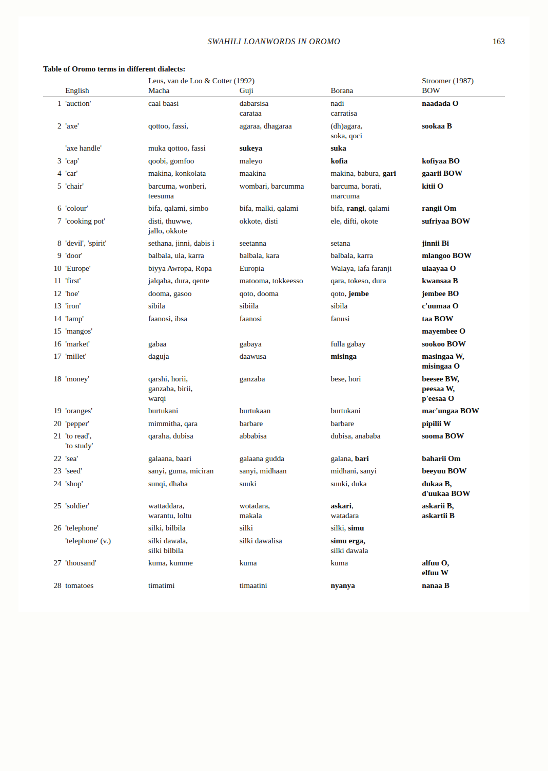SWAHILI LOANWORDS IN OROMO 163
Table of Oromo terms in different dialects:
| | | Leus, van de Loo & Cotter (1992) | Stroomer (1987) |
| --- | --- | --- | --- |
| | English | Macha | Guji | Borana | BOW |
| 1 | 'auction' | caal baasi | dabarsisa carataa | nadi carratisa | naadada O |
| 2 | 'axe' | qottoo, fassi, | agaraa, dhagaraa | (dh)agara, soka, qoci | sookaa B |
| | 'axe handle' | muka qottoo, fassi | sukeya | suka | |
| 3 | 'cap' | qoobi, gomfoo | maleyo | kofia | kofiyaa BO |
| 4 | 'car' | makina, konkolata | maakina | makina, babura, gari | gaarii BOW |
| 5 | 'chair' | barcuma, wonberi, teesuma | wombari, barcumma | barcuma, borati, marcuma | kitii O |
| 6 | 'colour' | bifa, qalami, simbo | bifa, malki, qalami | bifa, rangi , qalami | rangii Om |
| 7 | 'cooking pot' | disti, thuwwe, jallo, okkote | okkote, disti | ele, difti, okote | sufriyaa BOW |
| 8 | 'devil', 'spirit' | sethana, jinni, dabis i | seetanna | setana | jinnii Bi |
| 9 | 'door' | balbala, ula, karra | balbala, kara | balbala, karra | mlangoo BOW |
| 10 | 'Europe' | biyya Awropa, Ropa | Europia | Walaya, lafa faranji | ulaayaa O |
| 11 | 'first' | jalqaba, dura, qente | matooma, tokkeesso | qara, tokeso, dura | kwansaa B |
| 12 | 'hoe' | dooma, gasoo | qoto, dooma | qoto, jembe | jembee BO |
| 13 | 'iron' | sibila | sibiila | sibila | c'uumaa O |
| 14 | 'lamp' | faanosi, ibsa | faanosi | fanusi | taa BOW |
| 15 | 'mangos' | | | | mayembee O |
| 16 | 'market' | gabaa | gabaya | fulla gabay | sookoo BOW |
| 17 | 'millet' | daguja | daawusa | misinga | masingaa W, misingaa O |
| 18 | 'money' | qarshi, horii, ganzaba, birii, warqi | ganzaba | bese, hori | beesee BW, peesaa W, p'eesaa O |
| 19 | 'oranges' | burtukani | burtukaan | burtukani | mac'ungaa BOW |
| 20 | 'pepper' | mimmitha, qara | barbare | barbare | pipilii W |
| 21 | 'to read', 'to study' | qaraha, dubisa | abbabisa | dubisa, anababa | sooma BOW |
| 22 | 'sea' | galaana, baari | galaana gudda | galana, bari | baharii Om |
| 23 | 'seed' | sanyi, guma, miciran | sanyi, midhaan | midhani, sanyi | beeyuu BOW |
| 24 | 'shop' | sunqi, dhaba | suuki | suuki, duka | dukaa B, d'uukaa BOW |
| 25 | 'soldier' | wattaddara, warantu, loltu | wotadara, makala | askari , watadara | askarii B, askartii B |
| 26 | 'telephone' | silki, bilbila | silki | silki, simu | |
| | 'telephone' (v.) | silki dawala, silki bilbila | silki dawalisa | simu erga, silki dawala | |
| 27 | 'thousand' | kuma, kumme | kuma | kuma | alfuu O, elfuu W |
| 28 | tomatoes | timatimi | timaatini | nyanya | nanaa B |